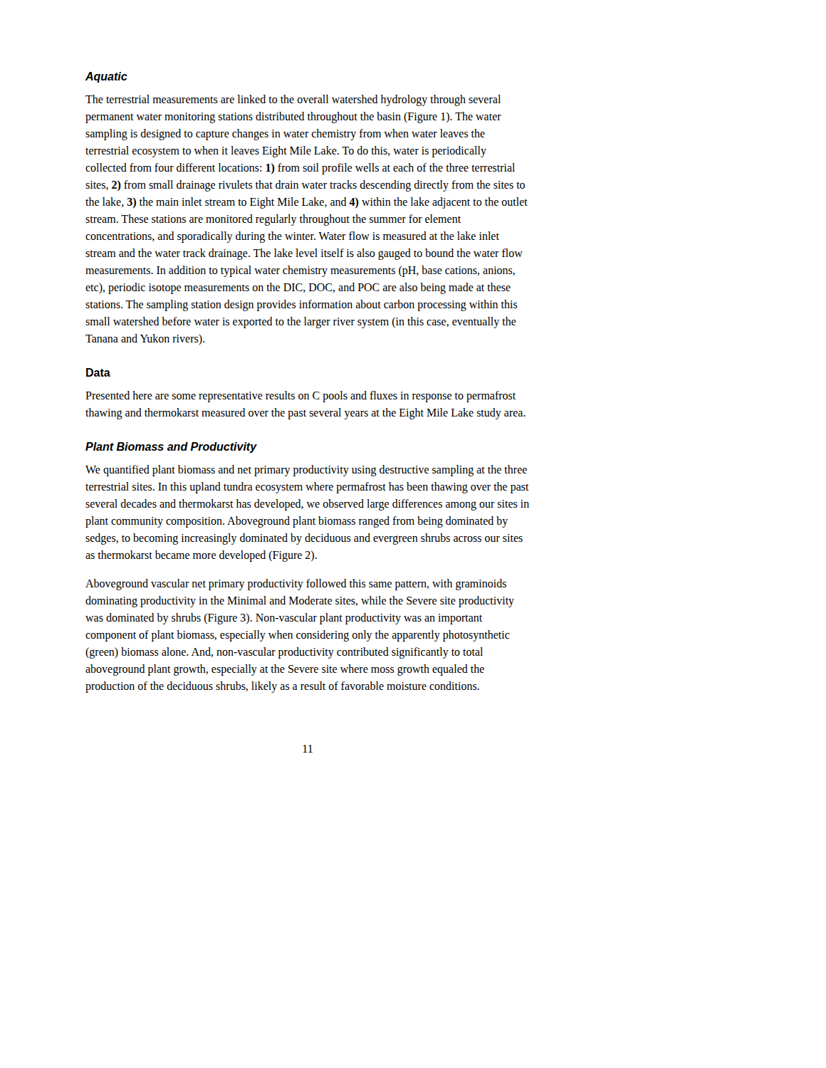Aquatic
The terrestrial measurements are linked to the overall watershed hydrology through several permanent water monitoring stations distributed throughout the basin (Figure 1). The water sampling is designed to capture changes in water chemistry from when water leaves the terrestrial ecosystem to when it leaves Eight Mile Lake. To do this, water is periodically collected from four different locations: 1) from soil profile wells at each of the three terrestrial sites, 2) from small drainage rivulets that drain water tracks descending directly from the sites to the lake, 3) the main inlet stream to Eight Mile Lake, and 4) within the lake adjacent to the outlet stream. These stations are monitored regularly throughout the summer for element concentrations, and sporadically during the winter. Water flow is measured at the lake inlet stream and the water track drainage. The lake level itself is also gauged to bound the water flow measurements. In addition to typical water chemistry measurements (pH, base cations, anions, etc), periodic isotope measurements on the DIC, DOC, and POC are also being made at these stations. The sampling station design provides information about carbon processing within this small watershed before water is exported to the larger river system (in this case, eventually the Tanana and Yukon rivers).
Data
Presented here are some representative results on C pools and fluxes in response to permafrost thawing and thermokarst measured over the past several years at the Eight Mile Lake study area.
Plant Biomass and Productivity
We quantified plant biomass and net primary productivity using destructive sampling at the three terrestrial sites. In this upland tundra ecosystem where permafrost has been thawing over the past several decades and thermokarst has developed, we observed large differences among our sites in plant community composition. Aboveground plant biomass ranged from being dominated by sedges, to becoming increasingly dominated by deciduous and evergreen shrubs across our sites as thermokarst became more developed (Figure 2).
Aboveground vascular net primary productivity followed this same pattern, with graminoids dominating productivity in the Minimal and Moderate sites, while the Severe site productivity was dominated by shrubs (Figure 3). Non-vascular plant productivity was an important component of plant biomass, especially when considering only the apparently photosynthetic (green) biomass alone. And, non-vascular productivity contributed significantly to total aboveground plant growth, especially at the Severe site where moss growth equaled the production of the deciduous shrubs, likely as a result of favorable moisture conditions.
11